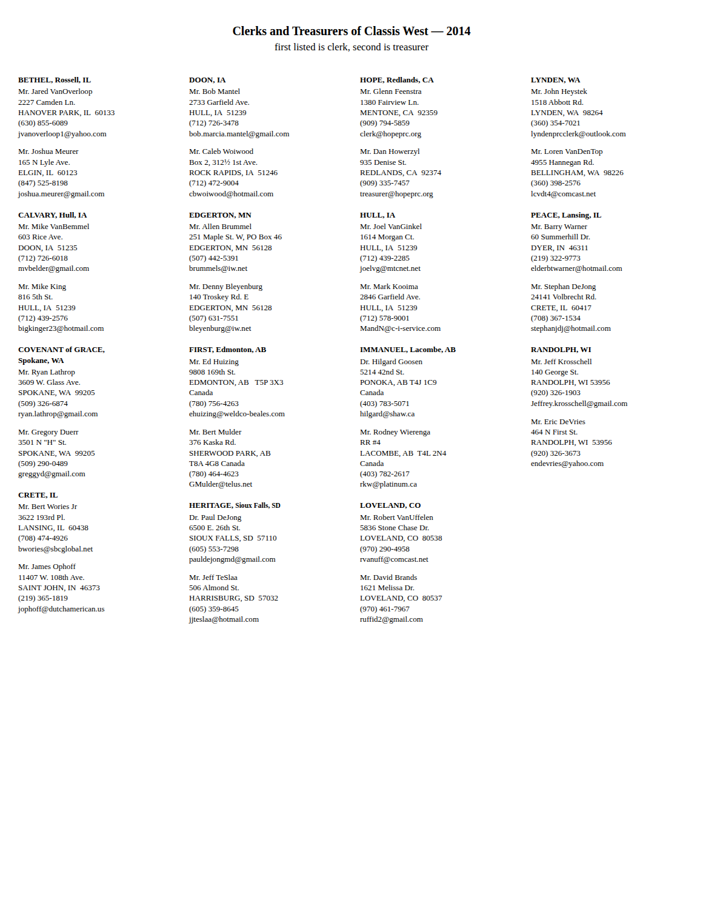Clerks and Treasurers of Classis West — 2014
first listed is clerk, second is treasurer
BETHEL, Rossell, IL
Mr. Jared VanOverloop
2227 Camden Ln.
HANOVER PARK, IL 60133
(630) 855-6089
jvanoverloop1@yahoo.com
Mr. Joshua Meurer
165 N Lyle Ave.
ELGIN, IL 60123
(847) 525-8198
joshua.meurer@gmail.com
CALVARY, Hull, IA
Mr. Mike VanBemmel
603 Rice Ave.
DOON, IA 51235
(712) 726-6018
mvbelder@gmail.com
Mr. Mike King
816 5th St.
HULL, IA 51239
(712) 439-2576
bigkinger23@hotmail.com
COVENANT of GRACE,
Spokane, WA
Mr. Ryan Lathrop
3609 W. Glass Ave.
SPOKANE, WA 99205
(509) 326-6874
ryan.lathrop@gmail.com
Mr. Gregory Duerr
3501 N "H" St.
SPOKANE, WA 99205
(509) 290-0489
greggyd@gmail.com
CRETE, IL
Mr. Bert Wories Jr
3622 193rd Pl.
LANSING, IL 60438
(708) 474-4926
bwories@sbcglobal.net
Mr. James Ophoff
11407 W. 108th Ave.
SAINT JOHN, IN 46373
(219) 365-1819
jophoff@dutchamerican.us
DOON, IA
Mr. Bob Mantel
2733 Garfield Ave.
HULL, IA 51239
(712) 726-3478
bob.marcia.mantel@gmail.com
Mr. Caleb Woiwood
Box 2, 312½ 1st Ave.
ROCK RAPIDS, IA 51246
(712) 472-9004
cbwoiwood@hotmail.com
EDGERTON, MN
Mr. Allen Brummel
251 Maple St. W, PO Box 46
EDGERTON, MN 56128
(507) 442-5391
brummels@iw.net
Mr. Denny Bleyenburg
140 Troskey Rd. E
EDGERTON, MN 56128
(507) 631-7551
bleyenburg@iw.net
FIRST, Edmonton, AB
Mr. Ed Huizing
9808 169th St.
EDMONTON, AB T5P 3X3
Canada
(780) 756-4263
ehuizing@weldco-beales.com
Mr. Bert Mulder
376 Kaska Rd.
SHERWOOD PARK, AB
T8A 4G8 Canada
(780) 464-4623
GMulder@telus.net
HERITAGE, Sioux Falls, SD
Dr. Paul DeJong
6500 E. 26th St.
SIOUX FALLS, SD 57110
(605) 553-7298
pauldejongmd@gmail.com
Mr. Jeff TeSlaa
506 Almond St.
HARRISBURG, SD 57032
(605) 359-8645
jjteslaa@hotmail.com
HOPE, Redlands, CA
Mr. Glenn Feenstra
1380 Fairview Ln.
MENTONE, CA 92359
(909) 794-5859
clerk@hopeprc.org
Mr. Dan Howerzyl
935 Denise St.
REDLANDS, CA 92374
(909) 335-7457
treasurer@hopeprc.org
HULL, IA
Mr. Joel VanGinkel
1614 Morgan Ct.
HULL, IA 51239
(712) 439-2285
joelvg@mtcnet.net
Mr. Mark Kooima
2846 Garfield Ave.
HULL, IA 51239
(712) 578-9001
MandN@c-i-service.com
IMMANUEL, Lacombe, AB
Dr. Hilgard Goosen
5214 42nd St.
PONOKA, AB T4J 1C9
Canada
(403) 783-5071
hilgard@shaw.ca
Mr. Rodney Wierenga
RR #4
LACOMBE, AB T4L 2N4
Canada
(403) 782-2617
rkw@platinum.ca
LOVELAND, CO
Mr. Robert VanUffelen
5836 Stone Chase Dr.
LOVELAND, CO 80538
(970) 290-4958
rvanuff@comcast.net
Mr. David Brands
1621 Melissa Dr.
LOVELAND, CO 80537
(970) 461-7967
ruffid2@gmail.com
LYNDEN, WA
Mr. John Heystek
1518 Abbott Rd.
LYNDEN, WA 98264
(360) 354-7021
lyndenprcclerk@outlook.com
Mr. Loren VanDenTop
4955 Hannegan Rd.
BELLINGHAM, WA 98226
(360) 398-2576
lcvdt4@comcast.net
PEACE, Lansing, IL
Mr. Barry Warner
60 Summerhill Dr.
DYER, IN 46311
(219) 322-9773
elderbtwarner@hotmail.com
Mr. Stephan DeJong
24141 Volbrecht Rd.
CRETE, IL 60417
(708) 367-1534
stephanjdj@hotmail.com
RANDOLPH, WI
Mr. Jeff Krosschell
140 George St.
RANDOLPH, WI 53956
(920) 326-1903
Jeffrey.krosschell@gmail.com
Mr. Eric DeVries
464 N First St.
RANDOLPH, WI 53956
(920) 326-3673
endevries@yahoo.com